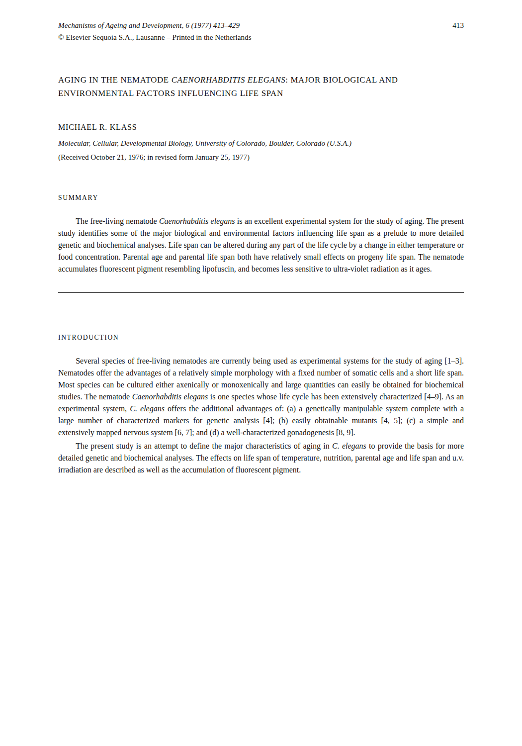Mechanisms of Ageing and Development, 6 (1977) 413–429 413
© Elsevier Sequoia S.A., Lausanne – Printed in the Netherlands
Aging in the Nematode Caenorhabditis elegans: Major Biological and Environmental Factors Influencing Life Span
MICHAEL R. KLASS
Molecular, Cellular, Developmental Biology, University of Colorado, Boulder, Colorado (U.S.A.)
(Received October 21, 1976; in revised form January 25, 1977)
Summary
The free-living nematode Caenorhabditis elegans is an excellent experimental system for the study of aging. The present study identifies some of the major biological and environmental factors influencing life span as a prelude to more detailed genetic and biochemical analyses. Life span can be altered during any part of the life cycle by a change in either temperature or food concentration. Parental age and parental life span both have relatively small effects on progeny life span. The nematode accumulates fluorescent pigment resembling lipofuscin, and becomes less sensitive to ultra-violet radiation as it ages.
Introduction
Several species of free-living nematodes are currently being used as experimental systems for the study of aging [1–3]. Nematodes offer the advantages of a relatively simple morphology with a fixed number of somatic cells and a short life span. Most species can be cultured either axenically or monoxenically and large quantities can easily be obtained for biochemical studies. The nematode Caenorhabditis elegans is one species whose life cycle has been extensively characterized [4–9]. As an experimental system, C. elegans offers the additional advantages of: (a) a genetically manipulable system complete with a large number of characterized markers for genetic analysis [4]; (b) easily obtainable mutants [4, 5]; (c) a simple and extensively mapped nervous system [6, 7]; and (d) a well-characterized gonadogenesis [8, 9].
The present study is an attempt to define the major characteristics of aging in C. elegans to provide the basis for more detailed genetic and biochemical analyses. The effects on life span of temperature, nutrition, parental age and life span and u.v. irradiation are described as well as the accumulation of fluorescent pigment.